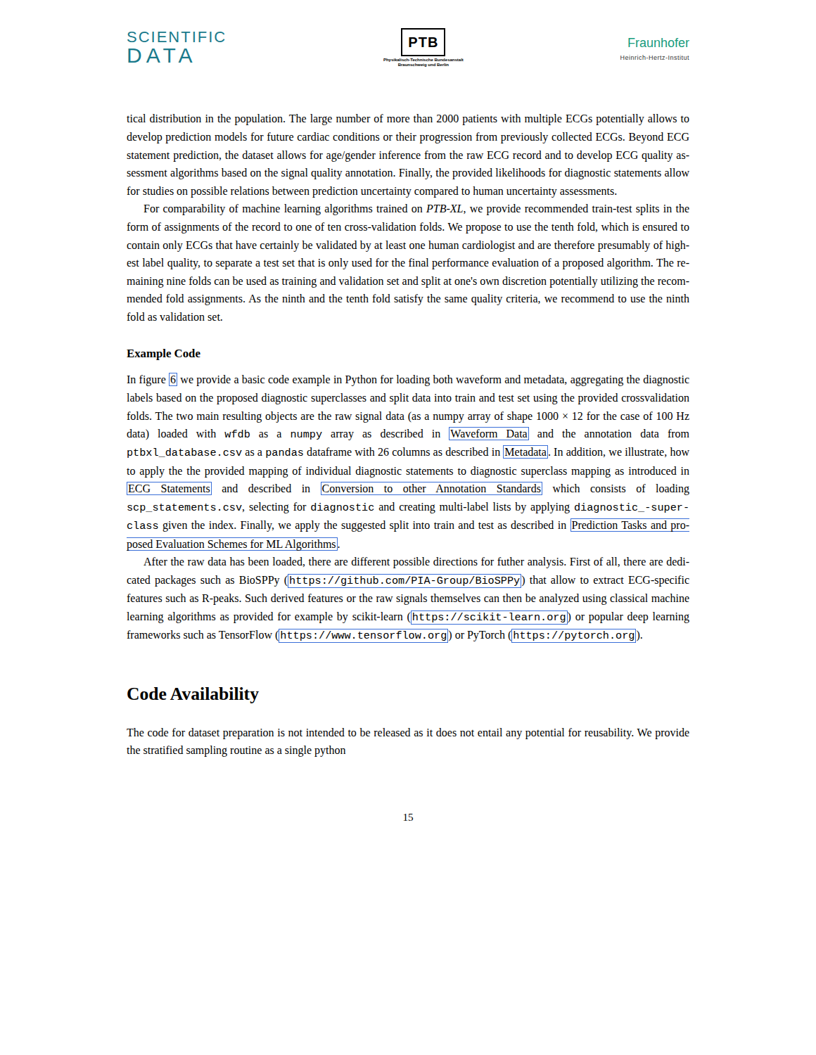SCIENTIFIC
DATA
PTB
Physikalisch-Technische Bundesanstalt
Braunschweig und Berlin
Fraunhofer
Heinrich-Hertz-Institut
tical distribution in the population. The large number of more than 2000 patients with multiple ECGs potentially allows to develop prediction models for future cardiac conditions or their progression from previously collected ECGs. Beyond ECG statement prediction, the dataset allows for age/gender inference from the raw ECG record and to develop ECG quality assessment algorithms based on the signal quality annotation. Finally, the provided likelihoods for diagnostic statements allow for studies on possible relations between prediction uncertainty compared to human uncertainty assessments.
For comparability of machine learning algorithms trained on PTB-XL, we provide recommended train-test splits in the form of assignments of the record to one of ten cross-validation folds. We propose to use the tenth fold, which is ensured to contain only ECGs that have certainly be validated by at least one human cardiologist and are therefore presumably of highest label quality, to separate a test set that is only used for the final performance evaluation of a proposed algorithm. The remaining nine folds can be used as training and validation set and split at one's own discretion potentially utilizing the recommended fold assignments. As the ninth and the tenth fold satisfy the same quality criteria, we recommend to use the ninth fold as validation set.
Example Code
In figure 6 we provide a basic code example in Python for loading both waveform and metadata, aggregating the diagnostic labels based on the proposed diagnostic superclasses and split data into train and test set using the provided crossvalidation folds. The two main resulting objects are the raw signal data (as a numpy array of shape 1000 × 12 for the case of 100 Hz data) loaded with wfdb as a numpy array as described in Waveform Data and the annotation data from ptbxl_database.csv as a pandas dataframe with 26 columns as described in Metadata. In addition, we illustrate, how to apply the the provided mapping of individual diagnostic statements to diagnostic superclass mapping as introduced in ECG Statements and described in Conversion to other Annotation Standards which consists of loading scp_statements.csv, selecting for diagnostic and creating multi-label lists by applying diagnostic_-superclass given the index. Finally, we apply the suggested split into train and test as described in Prediction Tasks and proposed Evaluation Schemes for ML Algorithms.
After the raw data has been loaded, there are different possible directions for futher analysis. First of all, there are dedicated packages such as BioSPPy (https://github.com/PIA-Group/BioSPPy) that allow to extract ECG-specific features such as R-peaks. Such derived features or the raw signals themselves can then be analyzed using classical machine learning algorithms as provided for example by scikit-learn (https://scikit-learn.org) or popular deep learning frameworks such as TensorFlow (https://www.tensorflow.org) or PyTorch (https://pytorch.org).
Code Availability
The code for dataset preparation is not intended to be released as it does not entail any potential for reusability. We provide the stratified sampling routine as a single python
15